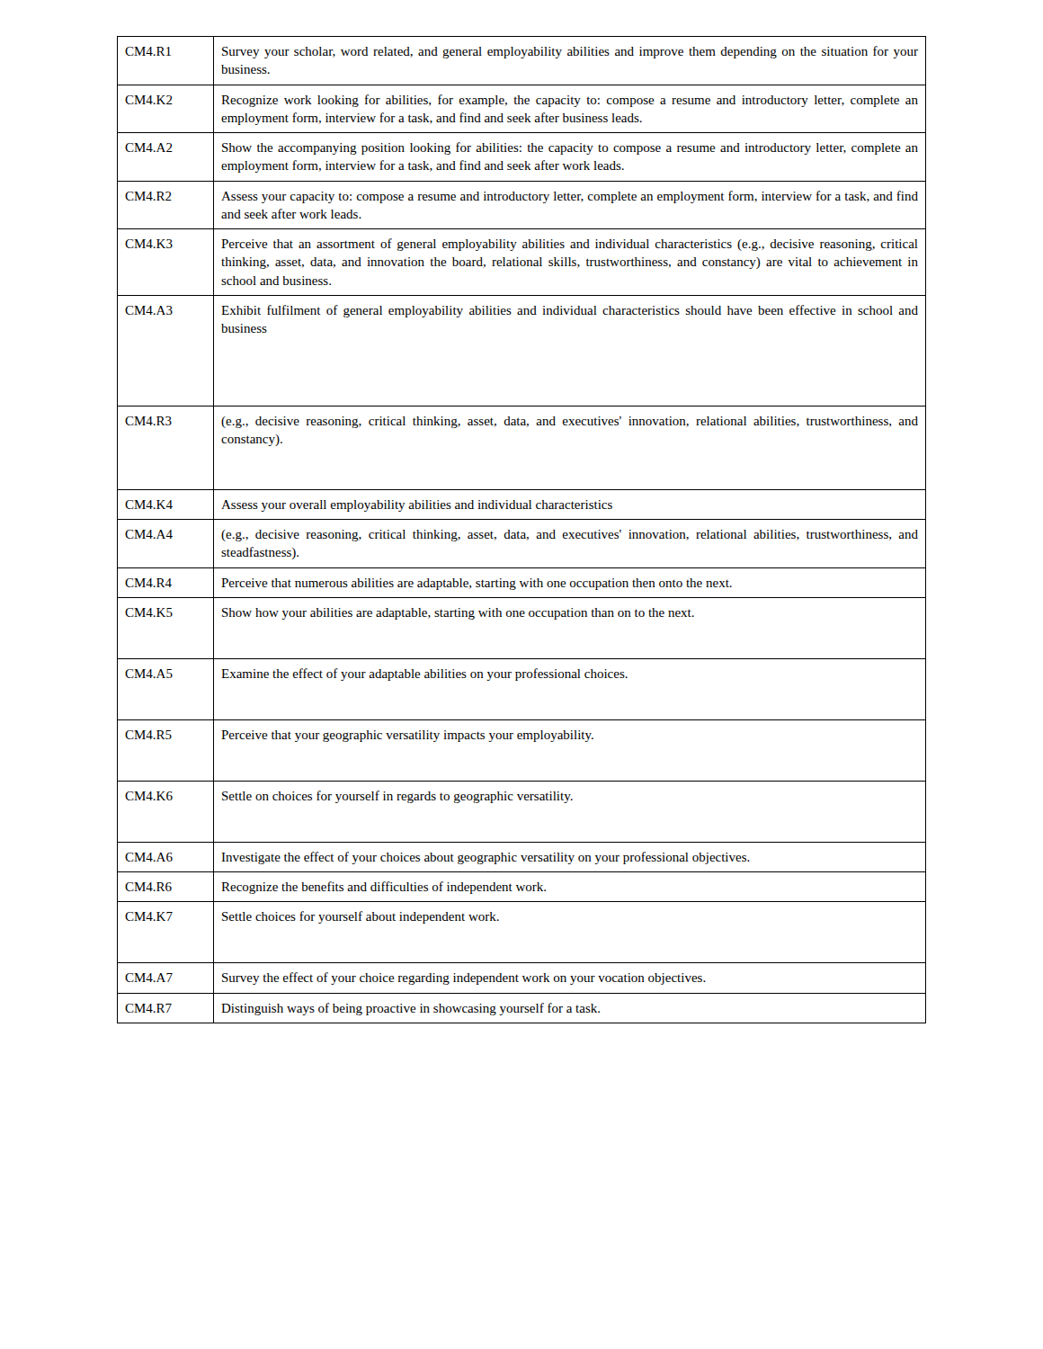| CM4.R1 | Survey your scholar, word related, and general employability abilities and improve them depending on the situation for your business. |
| CM4.K2 | Recognize work looking for abilities, for example, the capacity to: compose a resume and introductory letter, complete an employment form, interview for a task, and find and seek after business leads. |
| CM4.A2 | Show the accompanying position looking for abilities: the capacity to compose a resume and introductory letter, complete an employment form, interview for a task, and find and seek after work leads. |
| CM4.R2 | Assess your capacity to: compose a resume and introductory letter, complete an employment form, interview for a task, and find and seek after work leads. |
| CM4.K3 | Perceive that an assortment of general employability abilities and individual characteristics (e.g., decisive reasoning, critical thinking, asset, data, and innovation the board, relational skills, trustworthiness, and constancy) are vital to achievement in school and business. |
| CM4.A3 | Exhibit fulfilment of general employability abilities and individual characteristics should have been effective in school and business |
| CM4.R3 | (e.g., decisive reasoning, critical thinking, asset, data, and executives' innovation, relational abilities, trustworthiness, and constancy). |
| CM4.K4 | Assess your overall employability abilities and individual characteristics |
| CM4.A4 | (e.g., decisive reasoning, critical thinking, asset, data, and executives' innovation, relational abilities, trustworthiness, and steadfastness). |
| CM4.R4 | Perceive that numerous abilities are adaptable, starting with one occupation then onto the next. |
| CM4.K5 | Show how your abilities are adaptable, starting with one occupation than on to the next. |
| CM4.A5 | Examine the effect of your adaptable abilities on your professional choices. |
| CM4.R5 | Perceive that your geographic versatility impacts your employability. |
| CM4.K6 | Settle on choices for yourself in regards to geographic versatility. |
| CM4.A6 | Investigate the effect of your choices about geographic versatility on your professional objectives. |
| CM4.R6 | Recognize the benefits and difficulties of independent work. |
| CM4.K7 | Settle choices for yourself about independent work. |
| CM4.A7 | Survey the effect of your choice regarding independent work on your vocation objectives. |
| CM4.R7 | Distinguish ways of being proactive in showcasing yourself for a task. |